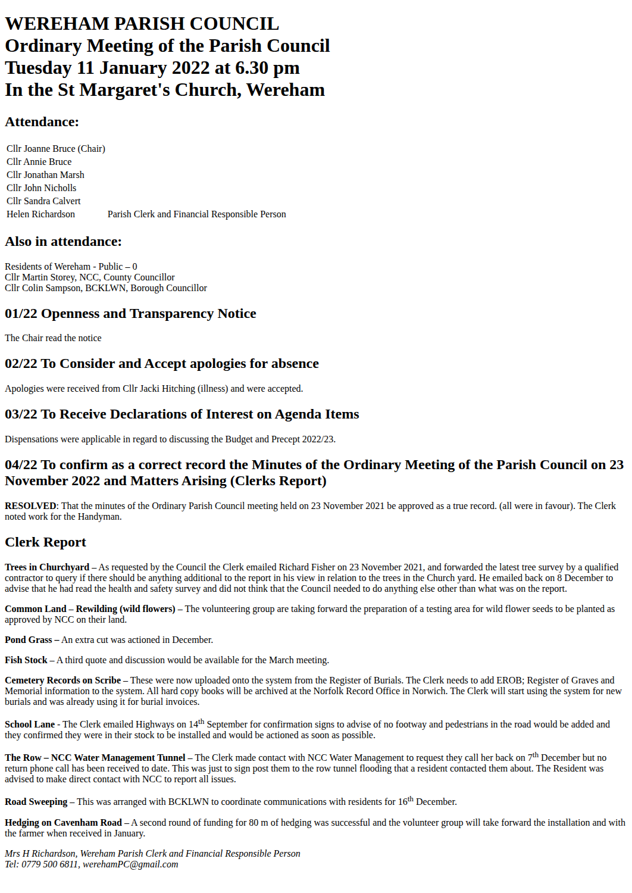WEREHAM PARISH COUNCIL
Ordinary Meeting of the Parish Council
Tuesday 11 January 2022 at 6.30 pm
In the St Margaret's Church, Wereham
Attendance:
| Cllr Joanne Bruce (Chair) | |
| Cllr Annie Bruce | |
| Cllr Jonathan Marsh | |
| Cllr John Nicholls | |
| Cllr Sandra Calvert | |
| Helen Richardson | Parish Clerk and Financial Responsible Person |
Also in attendance:
Residents of Wereham - Public – 0
Cllr Martin Storey, NCC, County Councillor
Cllr Colin Sampson, BCKLWN, Borough Councillor
01/22 Openness and Transparency Notice
The Chair read the notice
02/22 To Consider and Accept apologies for absence
Apologies were received from Cllr Jacki Hitching (illness) and were accepted.
03/22 To Receive Declarations of Interest on Agenda Items
Dispensations were applicable in regard to discussing the Budget and Precept 2022/23.
04/22 To confirm as a correct record the Minutes of the Ordinary Meeting of the Parish Council on 23 November 2022 and Matters Arising (Clerks Report)
RESOLVED: That the minutes of the Ordinary Parish Council meeting held on 23 November 2021 be approved as a true record. (all were in favour). The Clerk noted work for the Handyman.
Clerk Report
Trees in Churchyard – As requested by the Council the Clerk emailed Richard Fisher on 23 November 2021, and forwarded the latest tree survey by a qualified contractor to query if there should be anything additional to the report in his view in relation to the trees in the Church yard. He emailed back on 8 December to advise that he had read the health and safety survey and did not think that the Council needed to do anything else other than what was on the report.
Common Land – Rewilding (wild flowers) – The volunteering group are taking forward the preparation of a testing area for wild flower seeds to be planted as approved by NCC on their land.
Pond Grass – An extra cut was actioned in December.
Fish Stock – A third quote and discussion would be available for the March meeting.
Cemetery Records on Scribe – These were now uploaded onto the system from the Register of Burials. The Clerk needs to add EROB; Register of Graves and Memorial information to the system. All hard copy books will be archived at the Norfolk Record Office in Norwich. The Clerk will start using the system for new burials and was already using it for burial invoices.
School Lane - The Clerk emailed Highways on 14th September for confirmation signs to advise of no footway and pedestrians in the road would be added and they confirmed they were in their stock to be installed and would be actioned as soon as possible.
The Row – NCC Water Management Tunnel – The Clerk made contact with NCC Water Management to request they call her back on 7th December but no return phone call has been received to date. This was just to sign post them to the row tunnel flooding that a resident contacted them about. The Resident was advised to make direct contact with NCC to report all issues.
Road Sweeping – This was arranged with BCKLWN to coordinate communications with residents for 16th December.
Hedging on Cavenham Road – A second round of funding for 80 m of hedging was successful and the volunteer group will take forward the installation and with the farmer when received in January.
Mrs H Richardson, Wereham Parish Clerk and Financial Responsible Person
Tel: 0779 500 6811, werehamPC@gmail.com